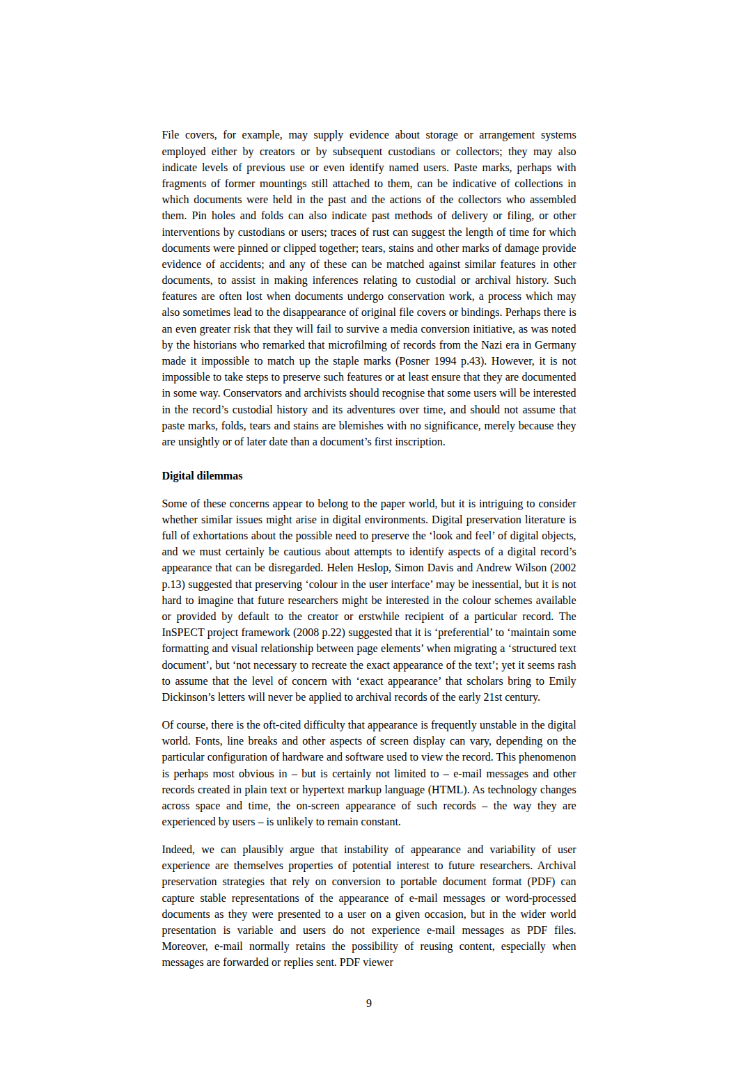File covers, for example, may supply evidence about storage or arrangement systems employed either by creators or by subsequent custodians or collectors; they may also indicate levels of previous use or even identify named users. Paste marks, perhaps with fragments of former mountings still attached to them, can be indicative of collections in which documents were held in the past and the actions of the collectors who assembled them. Pin holes and folds can also indicate past methods of delivery or filing, or other interventions by custodians or users; traces of rust can suggest the length of time for which documents were pinned or clipped together; tears, stains and other marks of damage provide evidence of accidents; and any of these can be matched against similar features in other documents, to assist in making inferences relating to custodial or archival history. Such features are often lost when documents undergo conservation work, a process which may also sometimes lead to the disappearance of original file covers or bindings. Perhaps there is an even greater risk that they will fail to survive a media conversion initiative, as was noted by the historians who remarked that microfilming of records from the Nazi era in Germany made it impossible to match up the staple marks (Posner 1994 p.43). However, it is not impossible to take steps to preserve such features or at least ensure that they are documented in some way. Conservators and archivists should recognise that some users will be interested in the record’s custodial history and its adventures over time, and should not assume that paste marks, folds, tears and stains are blemishes with no significance, merely because they are unsightly or of later date than a document’s first inscription.
Digital dilemmas
Some of these concerns appear to belong to the paper world, but it is intriguing to consider whether similar issues might arise in digital environments. Digital preservation literature is full of exhortations about the possible need to preserve the ‘look and feel’ of digital objects, and we must certainly be cautious about attempts to identify aspects of a digital record’s appearance that can be disregarded. Helen Heslop, Simon Davis and Andrew Wilson (2002 p.13) suggested that preserving ‘colour in the user interface’ may be inessential, but it is not hard to imagine that future researchers might be interested in the colour schemes available or provided by default to the creator or erstwhile recipient of a particular record. The InSPECT project framework (2008 p.22) suggested that it is ‘preferential’ to ‘maintain some formatting and visual relationship between page elements’ when migrating a ‘structured text document’, but ‘not necessary to recreate the exact appearance of the text’; yet it seems rash to assume that the level of concern with ‘exact appearance’ that scholars bring to Emily Dickinson’s letters will never be applied to archival records of the early 21st century.
Of course, there is the oft-cited difficulty that appearance is frequently unstable in the digital world. Fonts, line breaks and other aspects of screen display can vary, depending on the particular configuration of hardware and software used to view the record. This phenomenon is perhaps most obvious in – but is certainly not limited to – e-mail messages and other records created in plain text or hypertext markup language (HTML). As technology changes across space and time, the on-screen appearance of such records – the way they are experienced by users – is unlikely to remain constant.
Indeed, we can plausibly argue that instability of appearance and variability of user experience are themselves properties of potential interest to future researchers. Archival preservation strategies that rely on conversion to portable document format (PDF) can capture stable representations of the appearance of e-mail messages or word-processed documents as they were presented to a user on a given occasion, but in the wider world presentation is variable and users do not experience e-mail messages as PDF files. Moreover, e-mail normally retains the possibility of reusing content, especially when messages are forwarded or replies sent. PDF viewer
9